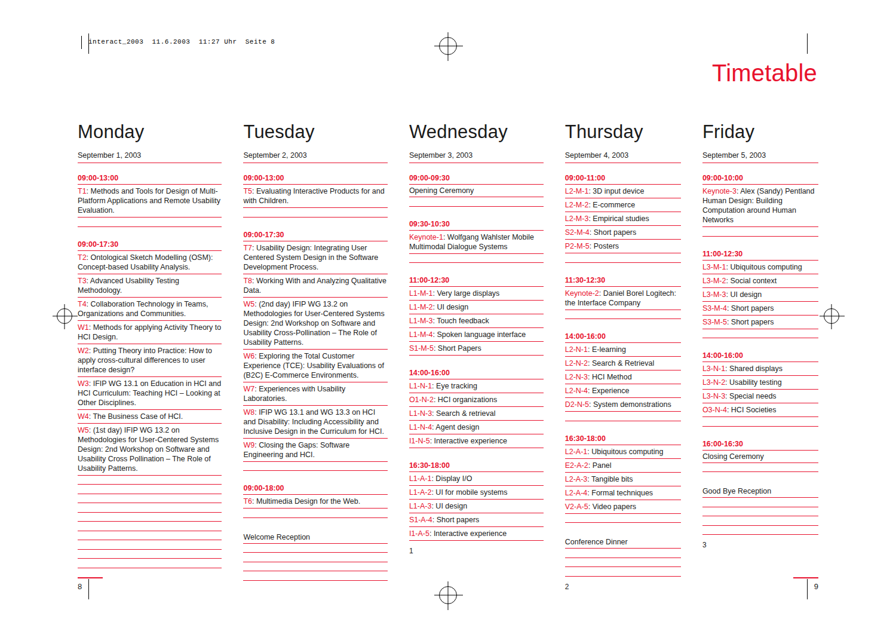interact_2003 11.6.2003 11:27 Uhr Seite 8
Timetable
Monday
September 1, 2003
09:00-13:00
T1: Methods and Tools for Design of Multi-Platform Applications and Remote Usability Evaluation.
09:00-17:30
T2: Ontological Sketch Modelling (OSM): Concept-based Usability Analysis.
T3: Advanced Usability Testing Methodology.
T4: Collaboration Technology in Teams, Organizations and Communities.
W1: Methods for applying Activity Theory to HCI Design.
W2: Putting Theory into Practice: How to apply cross-cultural differences to user interface design?
W3: IFIP WG 13.1 on Education in HCI and HCI Curriculum: Teaching HCI – Looking at Other Disciplines.
W4: The Business Case of HCI.
W5: (1st day) IFIP WG 13.2 on Methodologies for User-Centered Systems Design: 2nd Workshop on Software and Usability Cross Pollination – The Role of Usability Patterns.
Tuesday
September 2, 2003
09:00-13:00
T5: Evaluating Interactive Products for and with Children.
09:00-17:30
T7: Usability Design: Integrating User Centered System Design in the Software Development Process.
T8: Working With and Analyzing Qualitative Data.
W5: (2nd day) IFIP WG 13.2 on Methodologies for User-Centered Systems Design: 2nd Workshop on Software and Usability Cross-Pollination – The Role of Usability Patterns.
W6: Exploring the Total Customer Experience (TCE): Usability Evaluations of (B2C) E-Commerce Environments.
W7: Experiences with Usability Laboratories.
W8: IFIP WG 13.1 and WG 13.3 on HCI and Disability: Including Accessibility and Inclusive Design in the Curriculum for HCI.
W9: Closing the Gaps: Software Engineering and HCI.
09:00-18:00
T6: Multimedia Design for the Web.
Welcome Reception
Wednesday
September 3, 2003
09:00-09:30
Opening Ceremony
09:30-10:30
Keynote-1: Wolfgang Wahlster Mobile Multimodal Dialogue Systems
11:00-12:30
L1-M-1: Very large displays
L1-M-2: UI design
L1-M-3: Touch feedback
L1-M-4: Spoken language interface
S1-M-5: Short Papers
14:00-16:00
L1-N-1: Eye tracking
O1-N-2: HCI organizations
L1-N-3: Search & retrieval
L1-N-4: Agent design
I1-N-5: Interactive experience
16:30-18:00
L1-A-1: Display I/O
L1-A-2: UI for mobile systems
L1-A-3: UI design
S1-A-4: Short papers
I1-A-5: Interactive experience
1
Thursday
September 4, 2003
09:00-11:00
L2-M-1: 3D input device
L2-M-2: E-commerce
L2-M-3: Empirical studies
S2-M-4: Short papers
P2-M-5: Posters
11:30-12:30
Keynote-2: Daniel Borel Logitech: the Interface Company
14:00-16:00
L2-N-1: E-learning
L2-N-2: Search & Retrieval
L2-N-3: HCI Method
L2-N-4: Experience
D2-N-5: System demonstrations
16:30-18:00
L2-A-1: Ubiquitous computing
E2-A-2: Panel
L2-A-3: Tangible bits
L2-A-4: Formal techniques
V2-A-5: Video papers
Conference Dinner
2
Friday
September 5, 2003
09:00-10:00
Keynote-3: Alex (Sandy) Pentland Human Design: Building Computation around Human Networks
11:00-12:30
L3-M-1: Ubiquitous computing
L3-M-2: Social context
L3-M-3: UI design
S3-M-4: Short papers
S3-M-5: Short papers
14:00-16:00
L3-N-1: Shared displays
L3-N-2: Usability testing
L3-N-3: Special needs
O3-N-4: HCI Societies
16:00-16:30
Closing Ceremony
Good Bye Reception
3
8
9